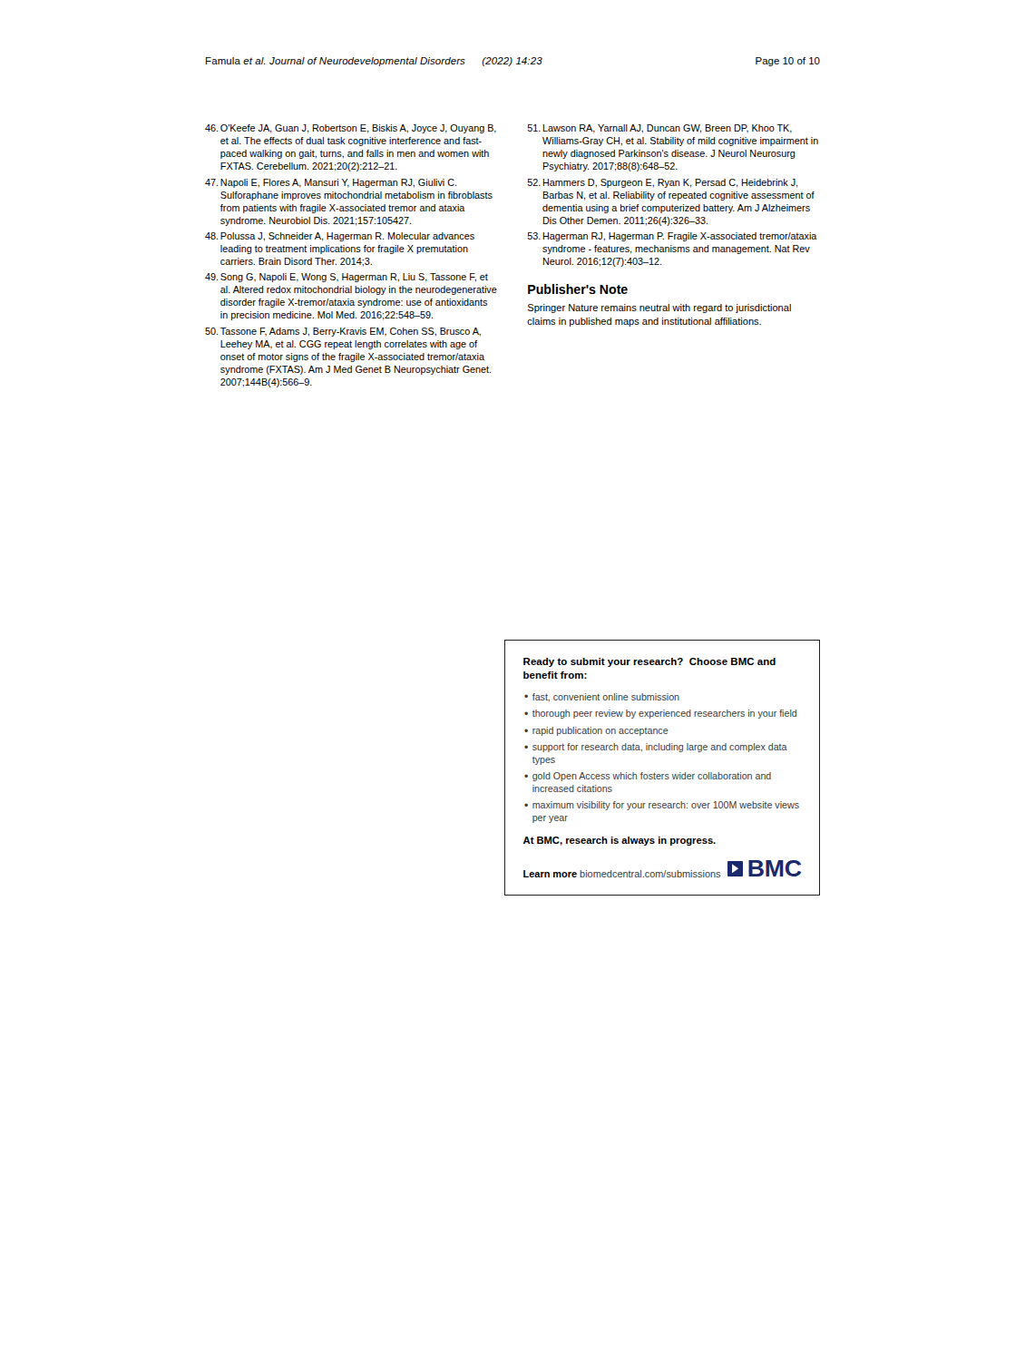Famula et al. Journal of Neurodevelopmental Disorders(2022) 14:23
Page 10 of 10
46. O'Keefe JA, Guan J, Robertson E, Biskis A, Joyce J, Ouyang B, et al. The effects of dual task cognitive interference and fast-paced walking on gait, turns, and falls in men and women with FXTAS. Cerebellum. 2021;20(2):212–21.
47. Napoli E, Flores A, Mansuri Y, Hagerman RJ, Giulivi C. Sulforaphane improves mitochondrial metabolism in fibroblasts from patients with fragile X-associated tremor and ataxia syndrome. Neurobiol Dis. 2021;157:105427.
48. Polussa J, Schneider A, Hagerman R. Molecular advances leading to treatment implications for fragile X premutation carriers. Brain Disord Ther. 2014;3.
49. Song G, Napoli E, Wong S, Hagerman R, Liu S, Tassone F, et al. Altered redox mitochondrial biology in the neurodegenerative disorder fragile X-tremor/ataxia syndrome: use of antioxidants in precision medicine. Mol Med. 2016;22:548–59.
50. Tassone F, Adams J, Berry-Kravis EM, Cohen SS, Brusco A, Leehey MA, et al. CGG repeat length correlates with age of onset of motor signs of the fragile X-associated tremor/ataxia syndrome (FXTAS). Am J Med Genet B Neuropsychiatr Genet. 2007;144B(4):566–9.
51. Lawson RA, Yarnall AJ, Duncan GW, Breen DP, Khoo TK, Williams-Gray CH, et al. Stability of mild cognitive impairment in newly diagnosed Parkinson's disease. J Neurol Neurosurg Psychiatry. 2017;88(8):648–52.
52. Hammers D, Spurgeon E, Ryan K, Persad C, Heidebrink J, Barbas N, et al. Reliability of repeated cognitive assessment of dementia using a brief computerized battery. Am J Alzheimers Dis Other Demen. 2011;26(4):326–33.
53. Hagerman RJ, Hagerman P. Fragile X-associated tremor/ataxia syndrome - features, mechanisms and management. Nat Rev Neurol. 2016;12(7):403–12.
Publisher's Note
Springer Nature remains neutral with regard to jurisdictional claims in published maps and institutional affiliations.
Ready to submit your research? Choose BMC and benefit from:
fast, convenient online submission
thorough peer review by experienced researchers in your field
rapid publication on acceptance
support for research data, including large and complex data types
gold Open Access which fosters wider collaboration and increased citations
maximum visibility for your research: over 100M website views per year
At BMC, research is always in progress.
Learn more biomedcentral.com/submissions
BMC